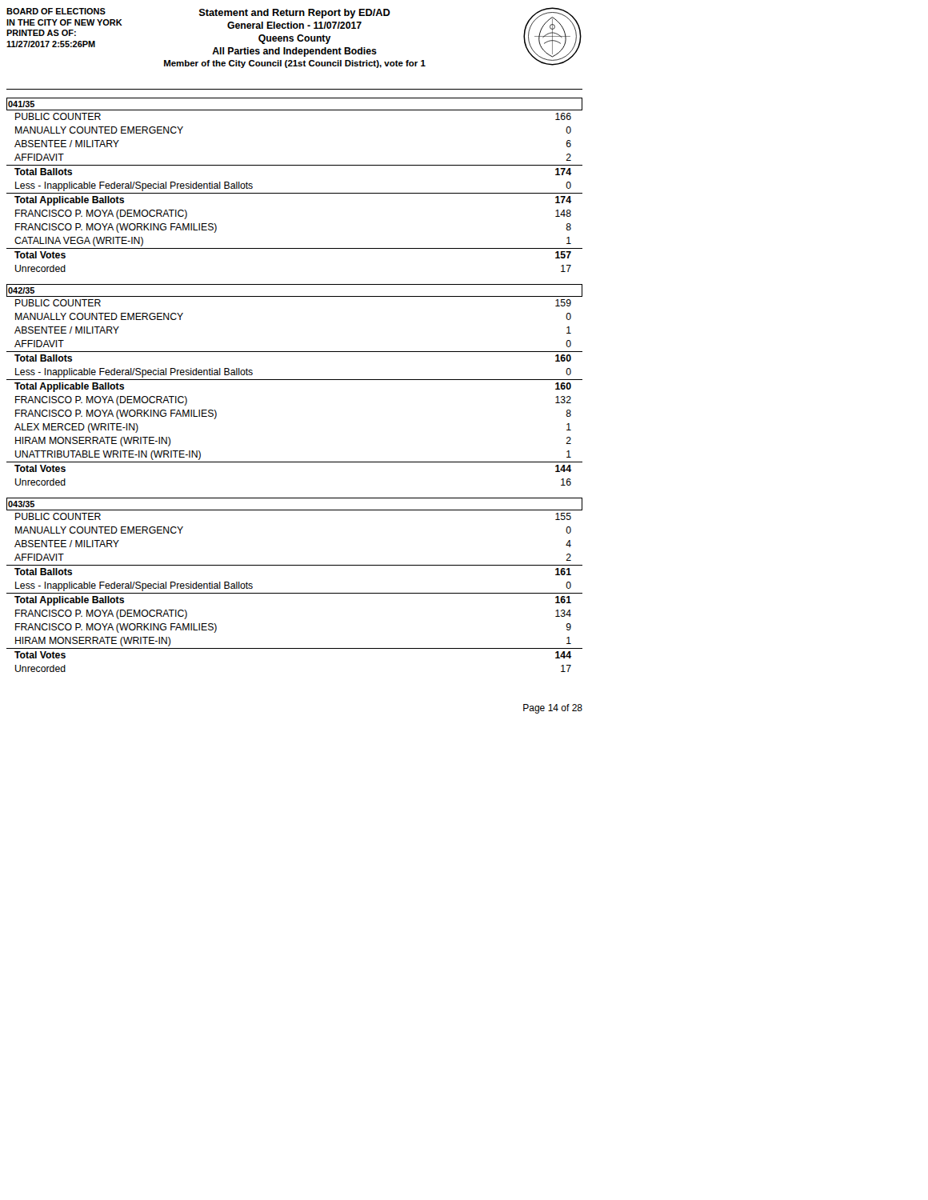BOARD OF ELECTIONS
IN THE CITY OF NEW YORK
PRINTED AS OF:
11/27/2017 2:55:26PM
Statement and Return Report by ED/AD
General Election - 11/07/2017
Queens County
All Parties and Independent Bodies
Member of the City Council (21st Council District), vote for 1
041/35
| PUBLIC COUNTER | 166 |
| MANUALLY COUNTED EMERGENCY | 0 |
| ABSENTEE / MILITARY | 6 |
| AFFIDAVIT | 2 |
| Total Ballots | 174 |
| Less - Inapplicable Federal/Special Presidential Ballots | 0 |
| Total Applicable Ballots | 174 |
| FRANCISCO P. MOYA (DEMOCRATIC) | 148 |
| FRANCISCO P. MOYA (WORKING FAMILIES) | 8 |
| CATALINA VEGA (WRITE-IN) | 1 |
| Total Votes | 157 |
| Unrecorded | 17 |
042/35
| PUBLIC COUNTER | 159 |
| MANUALLY COUNTED EMERGENCY | 0 |
| ABSENTEE / MILITARY | 1 |
| AFFIDAVIT | 0 |
| Total Ballots | 160 |
| Less - Inapplicable Federal/Special Presidential Ballots | 0 |
| Total Applicable Ballots | 160 |
| FRANCISCO P. MOYA (DEMOCRATIC) | 132 |
| FRANCISCO P. MOYA (WORKING FAMILIES) | 8 |
| ALEX MERCED (WRITE-IN) | 1 |
| HIRAM MONSERRATE (WRITE-IN) | 2 |
| UNATTRIBUTABLE WRITE-IN (WRITE-IN) | 1 |
| Total Votes | 144 |
| Unrecorded | 16 |
043/35
| PUBLIC COUNTER | 155 |
| MANUALLY COUNTED EMERGENCY | 0 |
| ABSENTEE / MILITARY | 4 |
| AFFIDAVIT | 2 |
| Total Ballots | 161 |
| Less - Inapplicable Federal/Special Presidential Ballots | 0 |
| Total Applicable Ballots | 161 |
| FRANCISCO P. MOYA (DEMOCRATIC) | 134 |
| FRANCISCO P. MOYA (WORKING FAMILIES) | 9 |
| HIRAM MONSERRATE (WRITE-IN) | 1 |
| Total Votes | 144 |
| Unrecorded | 17 |
Page 14 of 28